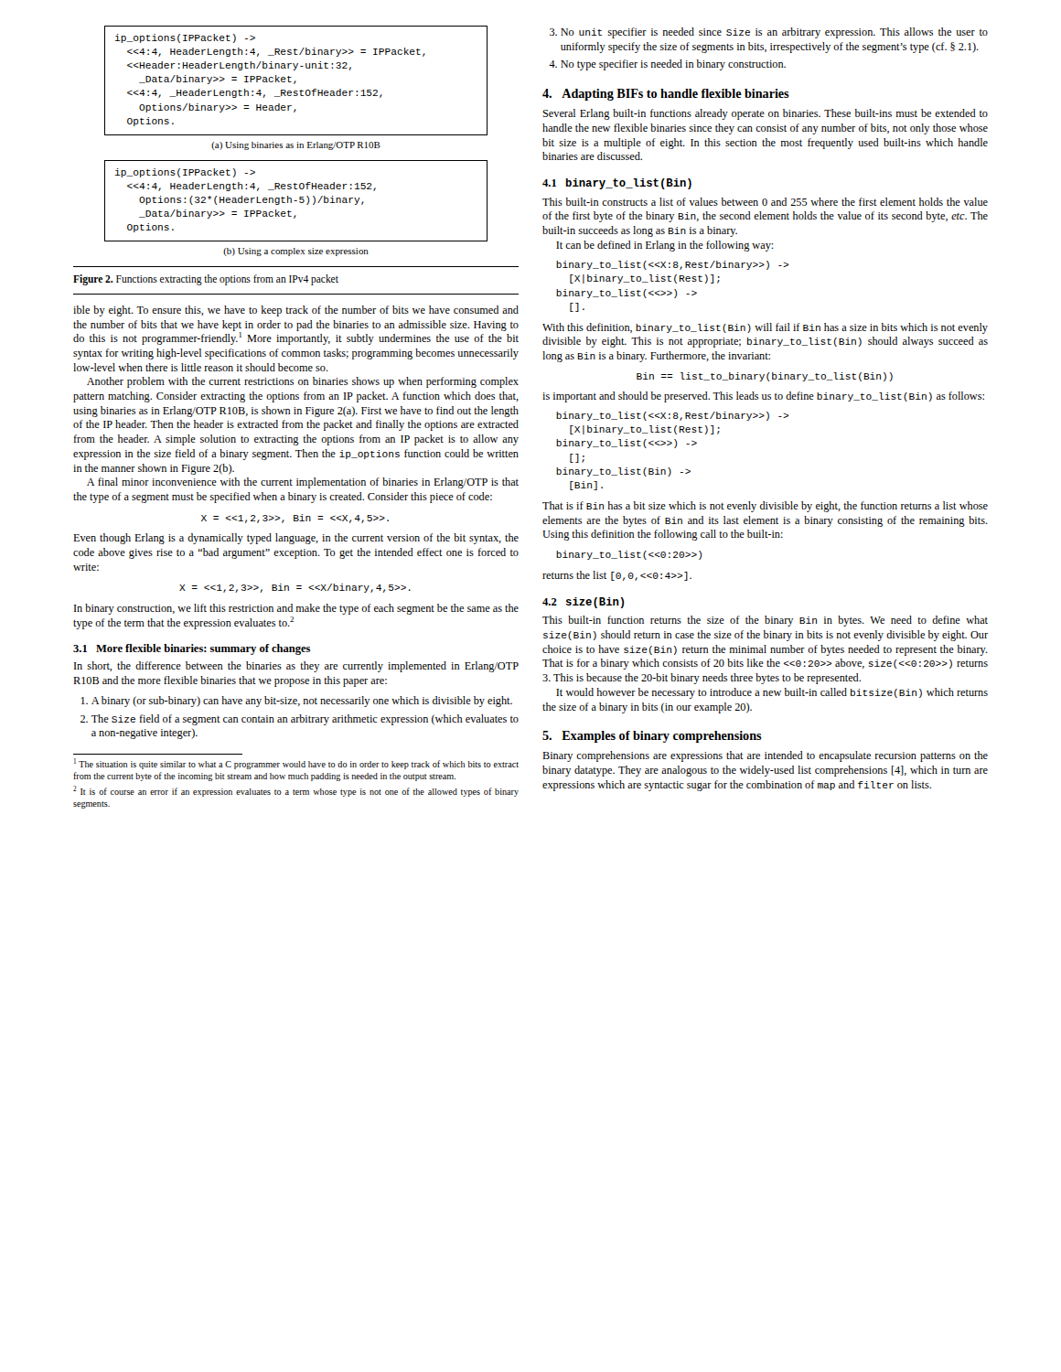ip_options(IPPacket) ->
  <<4:4, HeaderLength:4, _Rest/binary>> = IPPacket,
  <<Header:HeaderLength/binary-unit:32,
    _Data/binary>> = IPPacket,
  <<4:4, _HeaderLength:4, _RestOfHeader:152,
    Options/binary>> = Header,
  Options.
(a) Using binaries as in Erlang/OTP R10B
ip_options(IPPacket) ->
  <<4:4, HeaderLength:4, _RestOfHeader:152,
    Options:(32*(HeaderLength-5))/binary,
    _Data/binary>> = IPPacket,
  Options.
(b) Using a complex size expression
Figure 2. Functions extracting the options from an IPv4 packet
ible by eight. To ensure this, we have to keep track of the number of bits we have consumed and the number of bits that we have kept in order to pad the binaries to an admissible size. Having to do this is not programmer-friendly.1 More importantly, it subtly undermines the use of the bit syntax for writing high-level specifications of common tasks; programming becomes unnecessarily low-level when there is little reason it should become so.
Another problem with the current restrictions on binaries shows up when performing complex pattern matching. Consider extracting the options from an IP packet. A function which does that, using binaries as in Erlang/OTP R10B, is shown in Figure 2(a). First we have to find out the length of the IP header. Then the header is extracted from the packet and finally the options are extracted from the header. A simple solution to extracting the options from an IP packet is to allow any expression in the size field of a binary segment. Then the ip_options function could be written in the manner shown in Figure 2(b).
A final minor inconvenience with the current implementation of binaries in Erlang/OTP is that the type of a segment must be specified when a binary is created. Consider this piece of code:
X = <<1,2,3>>, Bin = <<X,4,5>>.
Even though Erlang is a dynamically typed language, in the current version of the bit syntax, the code above gives rise to a “bad argument” exception. To get the intended effect one is forced to write:
X = <<1,2,3>>, Bin = <<X/binary,4,5>>.
In binary construction, we lift this restriction and make the type of each segment be the same as the type of the term that the expression evaluates to.2
3.1 More flexible binaries: summary of changes
In short, the difference between the binaries as they are currently implemented in Erlang/OTP R10B and the more flexible binaries that we propose in this paper are:
A binary (or sub-binary) can have any bit-size, not necessarily one which is divisible by eight.
The Size field of a segment can contain an arbitrary arithmetic expression (which evaluates to a non-negative integer).
1 The situation is quite similar to what a C programmer would have to do in order to keep track of which bits to extract from the current byte of the incoming bit stream and how much padding is needed in the output stream.
2 It is of course an error if an expression evaluates to a term whose type is not one of the allowed types of binary segments.
No unit specifier is needed since Size is an arbitrary expression. This allows the user to uniformly specify the size of segments in bits, irrespectively of the segment’s type (cf. § 2.1).
No type specifier is needed in binary construction.
4. Adapting BIFs to handle flexible binaries
Several Erlang built-in functions already operate on binaries. These built-ins must be extended to handle the new flexible binaries since they can consist of any number of bits, not only those whose bit size is a multiple of eight. In this section the most frequently used built-ins which handle binaries are discussed.
4.1 binary_to_list(Bin)
This built-in constructs a list of values between 0 and 255 where the first element holds the value of the first byte of the binary Bin, the second element holds the value of its second byte, etc. The built-in succeeds as long as Bin is a binary.
It can be defined in Erlang in the following way:
binary_to_list(<<X:8,Rest/binary>>) ->
  [X|binary_to_list(Rest)];
binary_to_list(<<>>) ->
  [].
With this definition, binary_to_list(Bin) will fail if Bin has a size in bits which is not evenly divisible by eight. This is not appropriate; binary_to_list(Bin) should always succeed as long as Bin is a binary. Furthermore, the invariant:
Bin == list_to_binary(binary_to_list(Bin))
is important and should be preserved. This leads us to define binary_to_list(Bin) as follows:
binary_to_list(<<X:8,Rest/binary>>) ->
  [X|binary_to_list(Rest)];
binary_to_list(<<>>) ->
  [];
binary_to_list(Bin) ->
  [Bin].
That is if Bin has a bit size which is not evenly divisible by eight, the function returns a list whose elements are the bytes of Bin and its last element is a binary consisting of the remaining bits. Using this definition the following call to the built-in:
binary_to_list(<<0:20>>)
returns the list [0,0,<<0:4>>].
4.2 size(Bin)
This built-in function returns the size of the binary Bin in bytes. We need to define what size(Bin) should return in case the size of the binary in bits is not evenly divisible by eight. Our choice is to have size(Bin) return the minimal number of bytes needed to represent the binary. That is for a binary which consists of 20 bits like the <<0:20>> above, size(<<0:20>>) returns 3. This is because the 20-bit binary needs three bytes to be represented.
It would however be necessary to introduce a new built-in called bitsize(Bin) which returns the size of a binary in bits (in our example 20).
5. Examples of binary comprehensions
Binary comprehensions are expressions that are intended to encapsulate recursion patterns on the binary datatype. They are analogous to the widely-used list comprehensions [4], which in turn are expressions which are syntactic sugar for the combination of map and filter on lists.